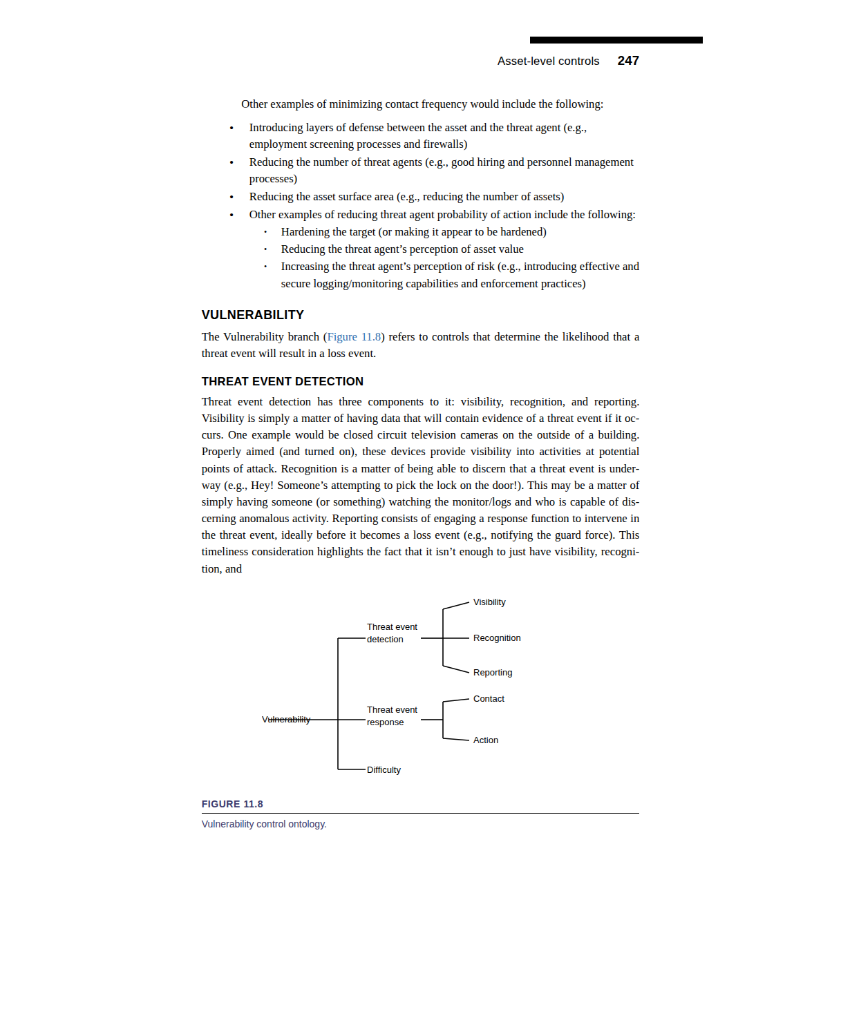Asset-level controls 247
Other examples of minimizing contact frequency would include the following:
Introducing layers of defense between the asset and the threat agent (e.g., employment screening processes and firewalls)
Reducing the number of threat agents (e.g., good hiring and personnel management processes)
Reducing the asset surface area (e.g., reducing the number of assets)
Other examples of reducing threat agent probability of action include the following:
Hardening the target (or making it appear to be hardened)
Reducing the threat agent’s perception of asset value
Increasing the threat agent’s perception of risk (e.g., introducing effective and secure logging/monitoring capabilities and enforcement practices)
Vulnerability
The Vulnerability branch (Figure 11.8) refers to controls that determine the likelihood that a threat event will result in a loss event.
Threat event detection
Threat event detection has three components to it: visibility, recognition, and reporting. Visibility is simply a matter of having data that will contain evidence of a threat event if it occurs. One example would be closed circuit television cameras on the outside of a building. Properly aimed (and turned on), these devices provide visibility into activities at potential points of attack. Recognition is a matter of being able to discern that a threat event is underway (e.g., Hey! Someone’s attempting to pick the lock on the door!). This may be a matter of simply having someone (or something) watching the monitor/logs and who is capable of discerning anomalous activity. Reporting consists of engaging a response function to intervene in the threat event, ideally before it becomes a loss event (e.g., notifying the guard force). This timeliness consideration highlights the fact that it isn’t enough to just have visibility, recognition, and
Vulnerability Threat event detection Visibility Recognition Reporting Threat event response Contact Action Difficulty
FIGURE 11.8
Vulnerability control ontology.